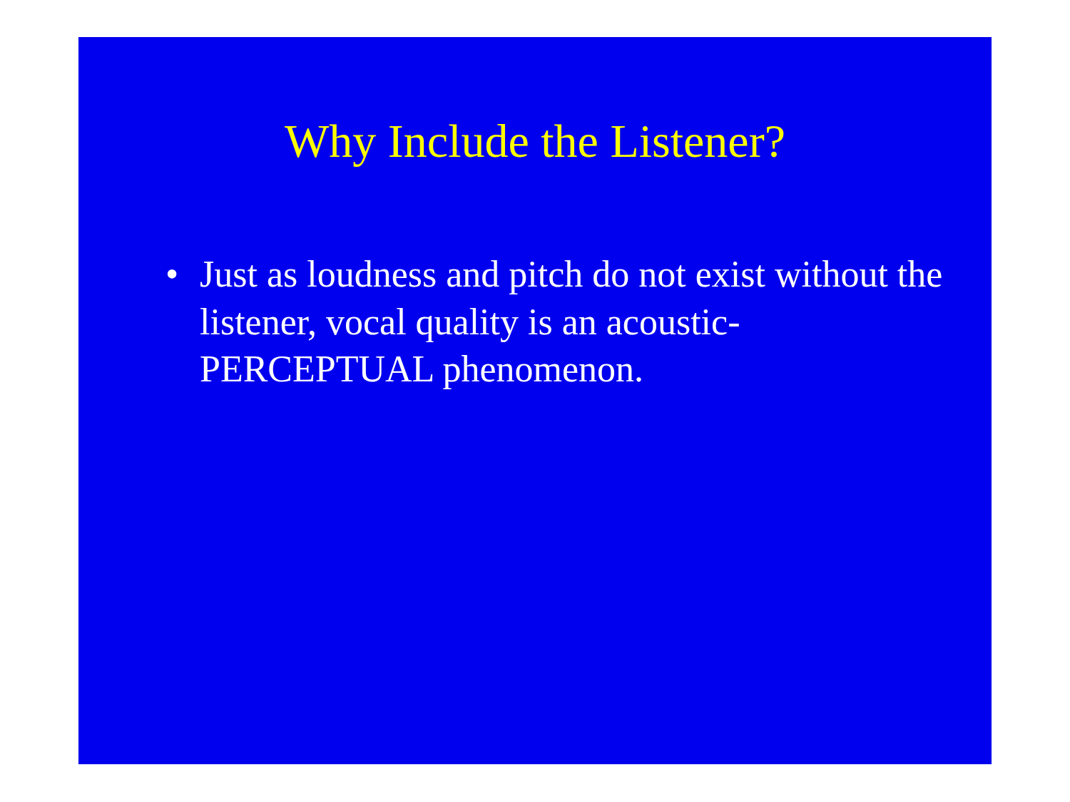Why Include the Listener?
Just as loudness and pitch do not exist without the listener, vocal quality is an acoustic-PERCEPTUAL phenomenon.